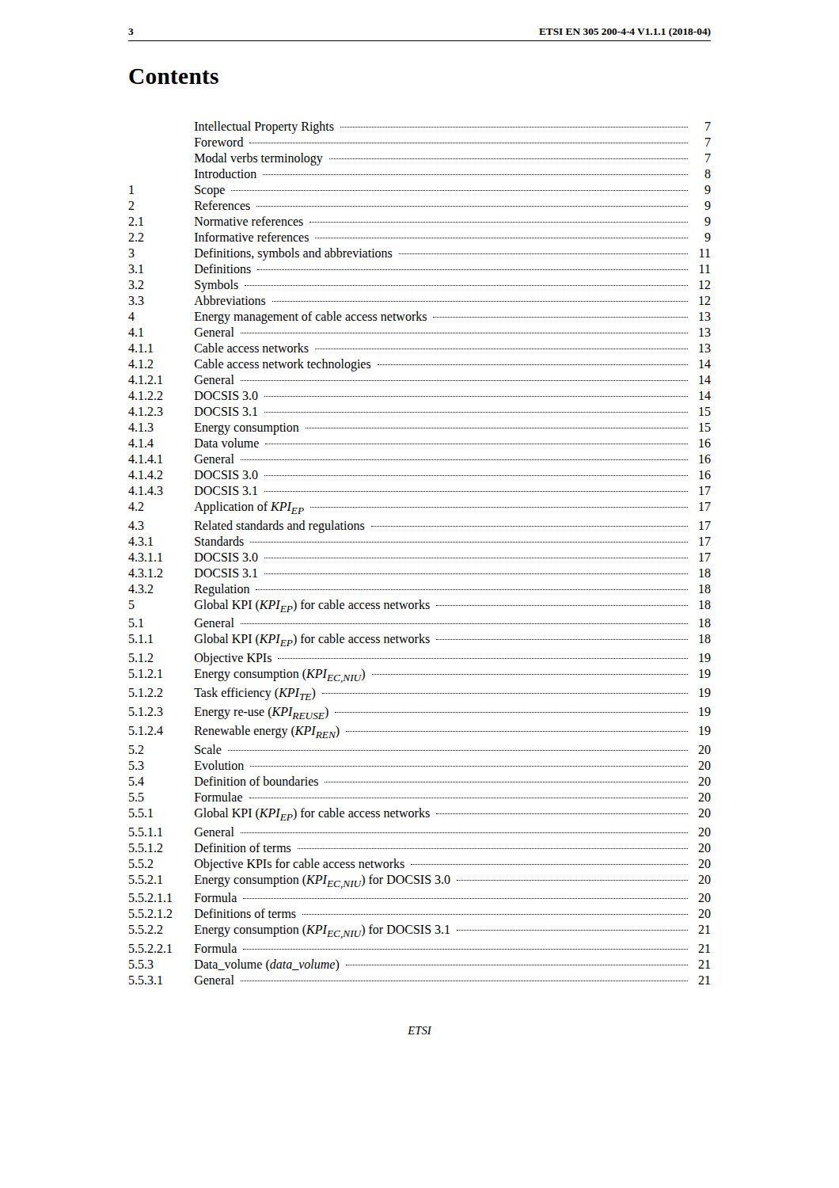3 ETSI EN 305 200-4-4 V1.1.1 (2018-04)
Contents
| | Intellectual Property Rights 7 |
| | Foreword 7 |
| | Modal verbs terminology 7 |
| | Introduction 8 |
| 1 | Scope 9 |
| 2 | References 9 |
| 2.1 | Normative references 9 |
| 2.2 | Informative references 9 |
| 3 | Definitions, symbols and abbreviations 11 |
| 3.1 | Definitions 11 |
| 3.2 | Symbols 12 |
| 3.3 | Abbreviations 12 |
| 4 | Energy management of cable access networks 13 |
| 4.1 | General 13 |
| 4.1.1 | Cable access networks 13 |
| 4.1.2 | Cable access network technologies 14 |
| 4.1.2.1 | General 14 |
| 4.1.2.2 | DOCSIS 3.0 14 |
| 4.1.2.3 | DOCSIS 3.1 15 |
| 4.1.3 | Energy consumption 15 |
| 4.1.4 | Data volume 16 |
| 4.1.4.1 | General 16 |
| 4.1.4.2 | DOCSIS 3.0 16 |
| 4.1.4.3 | DOCSIS 3.1 17 |
| 4.2 | Application of KPI EP 17 |
| 4.3 | Related standards and regulations 17 |
| 4.3.1 | Standards 17 |
| 4.3.1.1 | DOCSIS 3.0 17 |
| 4.3.1.2 | DOCSIS 3.1 18 |
| 4.3.2 | Regulation 18 |
| 5 | Global KPI ( KPI EP ) for cable access networks 18 |
| 5.1 | General 18 |
| 5.1.1 | Global KPI ( KPI EP ) for cable access networks 18 |
| 5.1.2 | Objective KPIs 19 |
| 5.1.2.1 | Energy consumption ( KPI EC,NIU ) 19 |
| 5.1.2.2 | Task efficiency ( KPI TE ) 19 |
| 5.1.2.3 | Energy re-use ( KPI REUSE ) 19 |
| 5.1.2.4 | Renewable energy ( KPI REN ) 19 |
| 5.2 | Scale 20 |
| 5.3 | Evolution 20 |
| 5.4 | Definition of boundaries 20 |
| 5.5 | Formulae 20 |
| 5.5.1 | Global KPI ( KPI EP ) for cable access networks 20 |
| 5.5.1.1 | General 20 |
| 5.5.1.2 | Definition of terms 20 |
| 5.5.2 | Objective KPIs for cable access networks 20 |
| 5.5.2.1 | Energy consumption ( KPI EC,NIU ) for DOCSIS 3.0 20 |
| 5.5.2.1.1 | Formula 20 |
| 5.5.2.1.2 | Definitions of terms 20 |
| 5.5.2.2 | Energy consumption ( KPI EC,NIU ) for DOCSIS 3.1 21 |
| 5.5.2.2.1 | Formula 21 |
| 5.5.3 | Data_volume ( data_volume ) 21 |
| 5.5.3.1 | General 21 |
ETSI